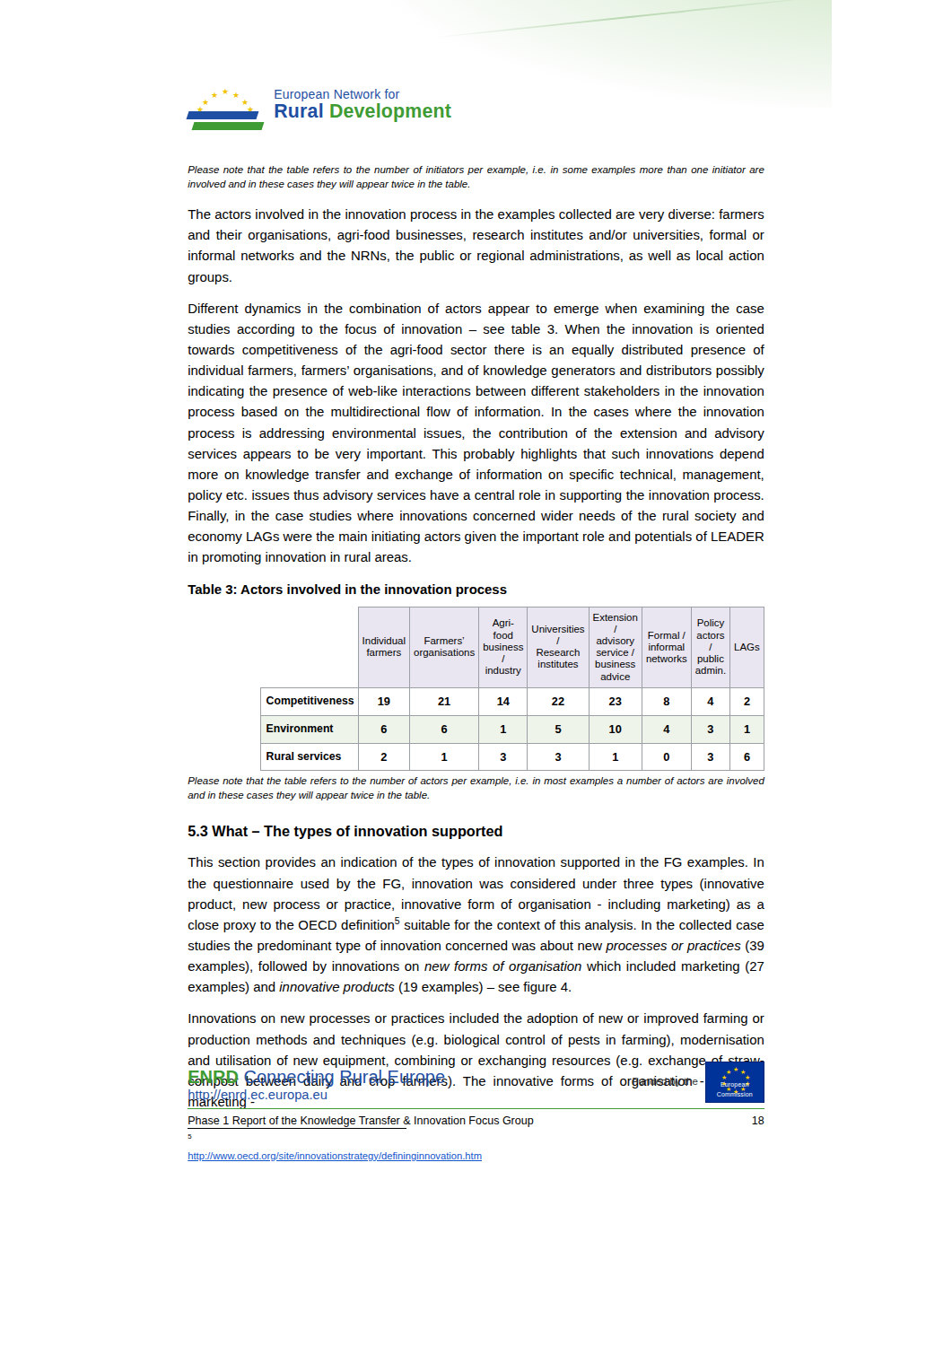★ ★ ★ ★ ★ ★ ★
European Network for
Rural Development
Please note that the table refers to the number of initiators per example, i.e. in some examples more than one initiator are involved and in these cases they will appear twice in the table.
The actors involved in the innovation process in the examples collected are very diverse: farmers and their organisations, agri-food businesses, research institutes and/or universities, formal or informal networks and the NRNs, the public or regional administrations, as well as local action groups.
Different dynamics in the combination of actors appear to emerge when examining the case studies according to the focus of innovation – see table 3. When the innovation is oriented towards competitiveness of the agri-food sector there is an equally distributed presence of individual farmers, farmers’ organisations, and of knowledge generators and distributors possibly indicating the presence of web-like interactions between different stakeholders in the innovation process based on the multidirectional flow of information. In the cases where the innovation process is addressing environmental issues, the contribution of the extension and advisory services appears to be very important. This probably highlights that such innovations depend more on knowledge transfer and exchange of information on specific technical, management, policy etc. issues thus advisory services have a central role in supporting the innovation process. Finally, in the case studies where innovations concerned wider needs of the rural society and economy LAGs were the main initiating actors given the important role and potentials of LEADER in promoting innovation in rural areas.
Table 3: Actors involved in the innovation process
| | Individual farmers | Farmers’ organisations | Agri-food business / industry | Universities / Research institutes | Extension / advisory service / business advice | Formal / informal networks | Policy actors / public admin. | LAGs |
| --- | --- | --- | --- | --- | --- | --- | --- | --- |
| Competitiveness | 19 | 21 | 14 | 22 | 23 | 8 | 4 | 2 |
| Environment | 6 | 6 | 1 | 5 | 10 | 4 | 3 | 1 |
| Rural services | 2 | 1 | 3 | 3 | 1 | 0 | 3 | 6 |
Please note that the table refers to the number of actors per example, i.e. in most examples a number of actors are involved and in these cases they will appear twice in the table.
5.3 What – The types of innovation supported
This section provides an indication of the types of innovation supported in the FG examples. In the questionnaire used by the FG, innovation was considered under three types (innovative product, new process or practice, innovative form of organisation - including marketing) as a close proxy to the OECD definition5 suitable for the context of this analysis. In the collected case studies the predominant type of innovation concerned was about new processes or practices (39 examples), followed by innovations on new forms of organisation which included marketing (27 examples) and innovative products (19 examples) – see figure 4.
Innovations on new processes or practices included the adoption of new or improved farming or production methods and techniques (e.g. biological control of pests in farming), modernisation and utilisation of new equipment, combining or exchanging resources (e.g. exchange of straw-compost between dairy and crop farmers). The innovative forms of organisation - including marketing -
5 http://www.oecd.org/site/innovationstrategy/defininginnovation.htm
ENRD Connecting Rural Europe
http://enrd.ec.europa.eu
Funded by the
★ ★ ★ ★ ★ ★ ★ ★ ★ ★
European
Commission
Phase 1 Report of the Knowledge Transfer & Innovation Focus Group 18